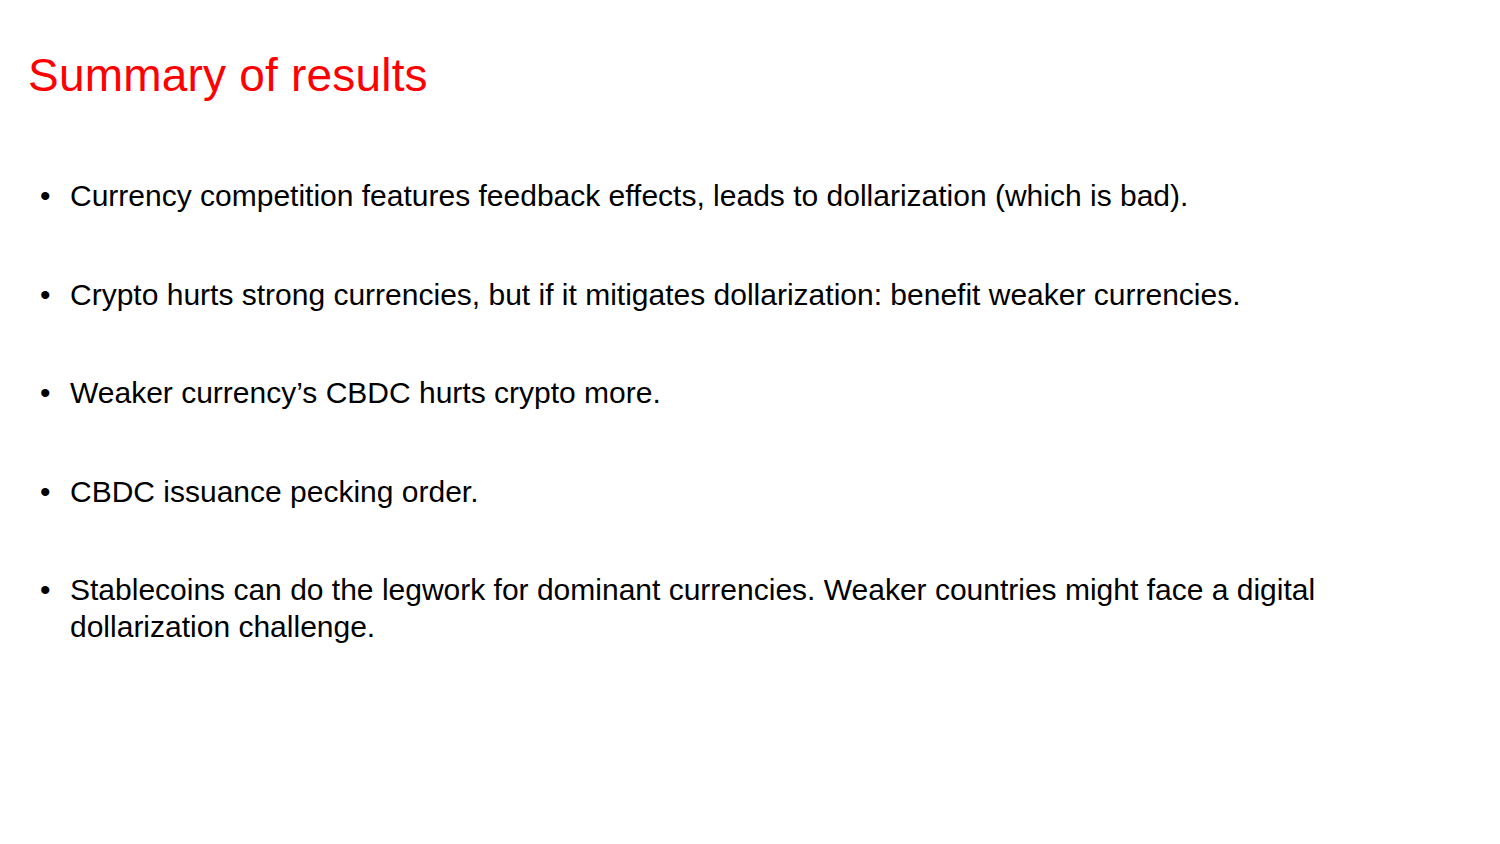Summary of results
Currency competition features feedback effects, leads to dollarization (which is bad).
Crypto hurts strong currencies, but if it mitigates dollarization: benefit weaker currencies.
Weaker currency’s CBDC hurts crypto more.
CBDC issuance pecking order.
Stablecoins can do the legwork for dominant currencies. Weaker countries might face a digital dollarization challenge.